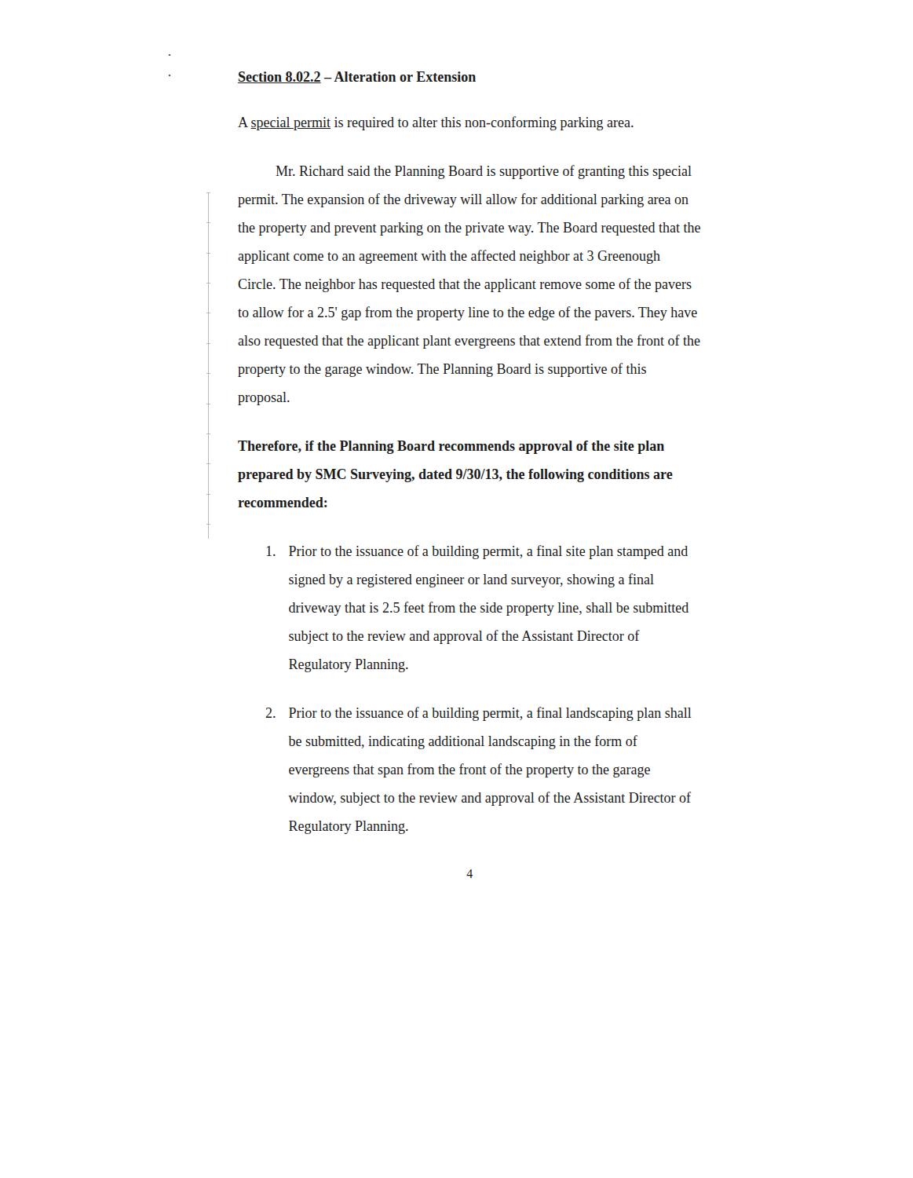.
.
Section 8.02.2 – Alteration or Extension
A special permit is required to alter this non-conforming parking area.
Mr. Richard said the Planning Board is supportive of granting this special permit. The expansion of the driveway will allow for additional parking area on the property and prevent parking on the private way. The Board requested that the applicant come to an agreement with the affected neighbor at 3 Greenough Circle. The neighbor has requested that the applicant remove some of the pavers to allow for a 2.5' gap from the property line to the edge of the pavers. They have also requested that the applicant plant evergreens that extend from the front of the property to the garage window. The Planning Board is supportive of this proposal.
Therefore, if the Planning Board recommends approval of the site plan prepared by SMC Surveying, dated 9/30/13, the following conditions are recommended:
Prior to the issuance of a building permit, a final site plan stamped and signed by a registered engineer or land surveyor, showing a final driveway that is 2.5 feet from the side property line, shall be submitted subject to the review and approval of the Assistant Director of Regulatory Planning.
Prior to the issuance of a building permit, a final landscaping plan shall be submitted, indicating additional landscaping in the form of evergreens that span from the front of the property to the garage window, subject to the review and approval of the Assistant Director of Regulatory Planning.
4